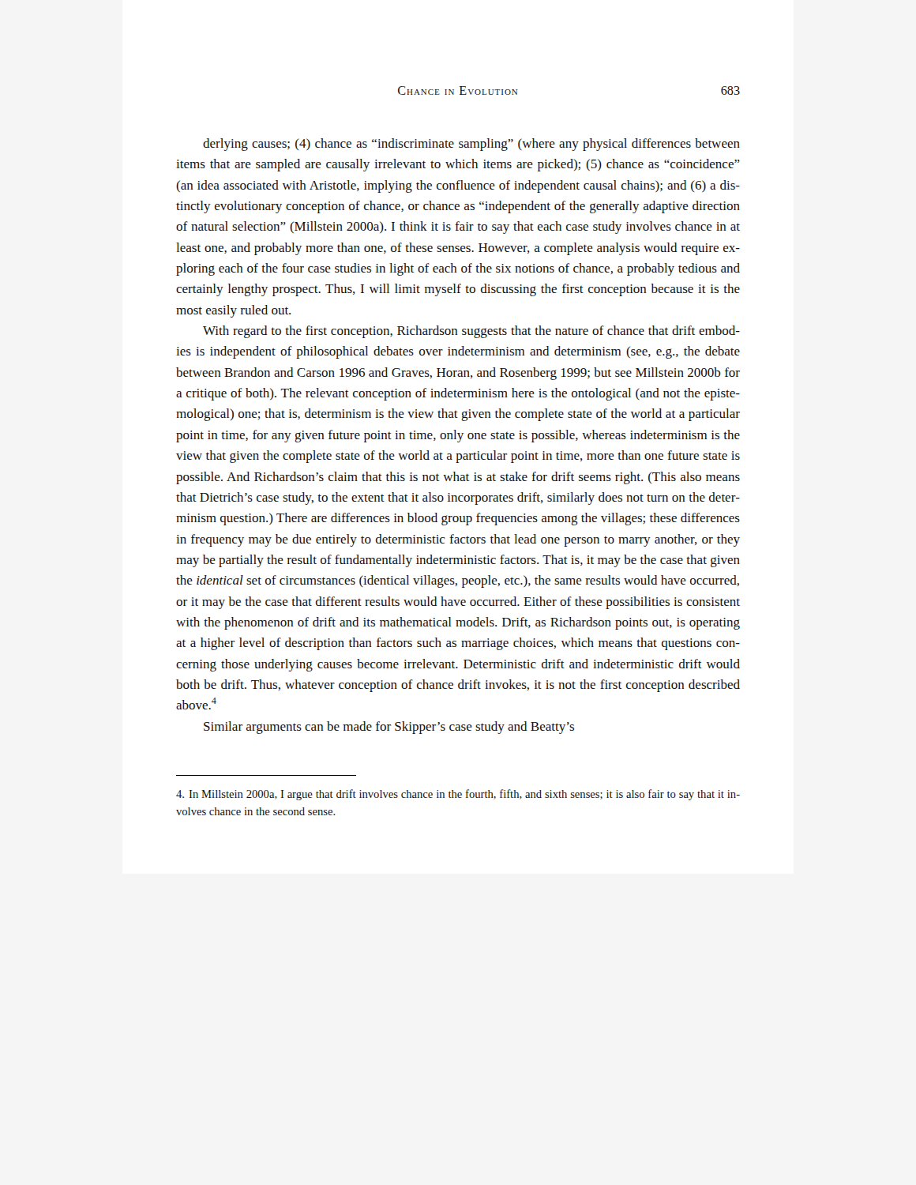Chance in Evolution 683
derlying causes; (4) chance as “indiscriminate sampling” (where any physical differences between items that are sampled are causally irrelevant to which items are picked); (5) chance as “coincidence” (an idea associated with Aristotle, implying the confluence of independent causal chains); and (6) a distinctly evolutionary conception of chance, or chance as “independent of the generally adaptive direction of natural selection” (Millstein 2000a). I think it is fair to say that each case study involves chance in at least one, and probably more than one, of these senses. However, a complete analysis would require exploring each of the four case studies in light of each of the six notions of chance, a probably tedious and certainly lengthy prospect. Thus, I will limit myself to discussing the first conception because it is the most easily ruled out.
With regard to the first conception, Richardson suggests that the nature of chance that drift embodies is independent of philosophical debates over indeterminism and determinism (see, e.g., the debate between Brandon and Carson 1996 and Graves, Horan, and Rosenberg 1999; but see Millstein 2000b for a critique of both). The relevant conception of indeterminism here is the ontological (and not the epistemological) one; that is, determinism is the view that given the complete state of the world at a particular point in time, for any given future point in time, only one state is possible, whereas indeterminism is the view that given the complete state of the world at a particular point in time, more than one future state is possible. And Richardson’s claim that this is not what is at stake for drift seems right. (This also means that Dietrich’s case study, to the extent that it also incorporates drift, similarly does not turn on the determinism question.) There are differences in blood group frequencies among the villages; these differences in frequency may be due entirely to deterministic factors that lead one person to marry another, or they may be partially the result of fundamentally indeterministic factors. That is, it may be the case that given the identical set of circumstances (identical villages, people, etc.), the same results would have occurred, or it may be the case that different results would have occurred. Either of these possibilities is consistent with the phenomenon of drift and its mathematical models. Drift, as Richardson points out, is operating at a higher level of description than factors such as marriage choices, which means that questions concerning those underlying causes become irrelevant. Deterministic drift and indeterministic drift would both be drift. Thus, whatever conception of chance drift invokes, it is not the first conception described above.4
Similar arguments can be made for Skipper’s case study and Beatty’s
4. In Millstein 2000a, I argue that drift involves chance in the fourth, fifth, and sixth senses; it is also fair to say that it involves chance in the second sense.